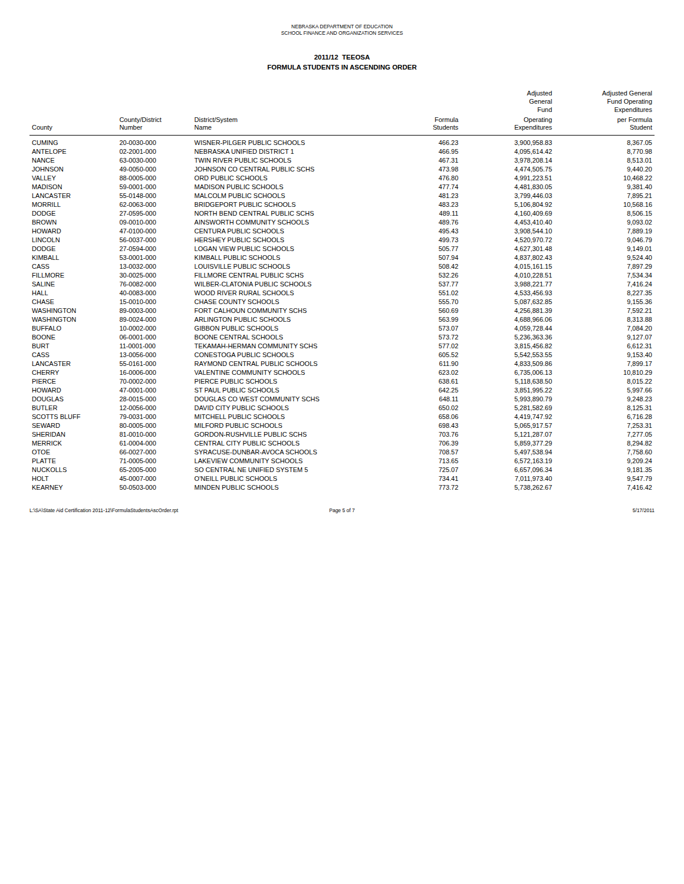NEBRASKA DEPARTMENT OF EDUCATION
SCHOOL FINANCE AND ORGANIZATION SERVICES
2011/12 TEEOSA
FORMULA STUDENTS IN ASCENDING ORDER
| | | | | Adjusted General Fund | Adjusted General Fund Operating Expenditures |
| --- | --- | --- | --- | --- | --- |
| County | County/District Number | District/System Name | Formula Students | Operating Expenditures | per Formula Student |
| CUMING | 20-0030-000 | WISNER-PILGER PUBLIC SCHOOLS | 466.23 | 3,900,958.83 | 8,367.05 |
| ANTELOPE | 02-2001-000 | NEBRASKA UNIFIED DISTRICT 1 | 466.95 | 4,095,614.42 | 8,770.98 |
| NANCE | 63-0030-000 | TWIN RIVER PUBLIC SCHOOLS | 467.31 | 3,978,208.14 | 8,513.01 |
| JOHNSON | 49-0050-000 | JOHNSON CO CENTRAL PUBLIC SCHS | 473.98 | 4,474,505.75 | 9,440.20 |
| VALLEY | 88-0005-000 | ORD PUBLIC SCHOOLS | 476.80 | 4,991,223.51 | 10,468.22 |
| MADISON | 59-0001-000 | MADISON PUBLIC SCHOOLS | 477.74 | 4,481,830.05 | 9,381.40 |
| LANCASTER | 55-0148-000 | MALCOLM PUBLIC SCHOOLS | 481.23 | 3,799,446.03 | 7,895.21 |
| MORRILL | 62-0063-000 | BRIDGEPORT PUBLIC SCHOOLS | 483.23 | 5,106,804.92 | 10,568.16 |
| DODGE | 27-0595-000 | NORTH BEND CENTRAL PUBLIC SCHS | 489.11 | 4,160,409.69 | 8,506.15 |
| BROWN | 09-0010-000 | AINSWORTH COMMUNITY SCHOOLS | 489.76 | 4,453,410.40 | 9,093.02 |
| HOWARD | 47-0100-000 | CENTURA PUBLIC SCHOOLS | 495.43 | 3,908,544.10 | 7,889.19 |
| LINCOLN | 56-0037-000 | HERSHEY PUBLIC SCHOOLS | 499.73 | 4,520,970.72 | 9,046.79 |
| DODGE | 27-0594-000 | LOGAN VIEW PUBLIC SCHOOLS | 505.77 | 4,627,301.48 | 9,149.01 |
| KIMBALL | 53-0001-000 | KIMBALL PUBLIC SCHOOLS | 507.94 | 4,837,802.43 | 9,524.40 |
| CASS | 13-0032-000 | LOUISVILLE PUBLIC SCHOOLS | 508.42 | 4,015,161.15 | 7,897.29 |
| FILLMORE | 30-0025-000 | FILLMORE CENTRAL PUBLIC SCHS | 532.26 | 4,010,228.51 | 7,534.34 |
| SALINE | 76-0082-000 | WILBER-CLATONIA PUBLIC SCHOOLS | 537.77 | 3,988,221.77 | 7,416.24 |
| HALL | 40-0083-000 | WOOD RIVER RURAL SCHOOLS | 551.02 | 4,533,456.93 | 8,227.35 |
| CHASE | 15-0010-000 | CHASE COUNTY SCHOOLS | 555.70 | 5,087,632.85 | 9,155.36 |
| WASHINGTON | 89-0003-000 | FORT CALHOUN COMMUNITY SCHS | 560.69 | 4,256,881.39 | 7,592.21 |
| WASHINGTON | 89-0024-000 | ARLINGTON PUBLIC SCHOOLS | 563.99 | 4,688,966.06 | 8,313.88 |
| BUFFALO | 10-0002-000 | GIBBON PUBLIC SCHOOLS | 573.07 | 4,059,728.44 | 7,084.20 |
| BOONE | 06-0001-000 | BOONE CENTRAL SCHOOLS | 573.72 | 5,236,363.36 | 9,127.07 |
| BURT | 11-0001-000 | TEKAMAH-HERMAN COMMUNITY SCHS | 577.02 | 3,815,456.82 | 6,612.31 |
| CASS | 13-0056-000 | CONESTOGA PUBLIC SCHOOLS | 605.52 | 5,542,553.55 | 9,153.40 |
| LANCASTER | 55-0161-000 | RAYMOND CENTRAL PUBLIC SCHOOLS | 611.90 | 4,833,509.86 | 7,899.17 |
| CHERRY | 16-0006-000 | VALENTINE COMMUNITY SCHOOLS | 623.02 | 6,735,006.13 | 10,810.29 |
| PIERCE | 70-0002-000 | PIERCE PUBLIC SCHOOLS | 638.61 | 5,118,638.50 | 8,015.22 |
| HOWARD | 47-0001-000 | ST PAUL PUBLIC SCHOOLS | 642.25 | 3,851,995.22 | 5,997.66 |
| DOUGLAS | 28-0015-000 | DOUGLAS CO WEST COMMUNITY SCHS | 648.11 | 5,993,890.79 | 9,248.23 |
| BUTLER | 12-0056-000 | DAVID CITY PUBLIC SCHOOLS | 650.02 | 5,281,582.69 | 8,125.31 |
| SCOTTS BLUFF | 79-0031-000 | MITCHELL PUBLIC SCHOOLS | 658.06 | 4,419,747.92 | 6,716.28 |
| SEWARD | 80-0005-000 | MILFORD PUBLIC SCHOOLS | 698.43 | 5,065,917.57 | 7,253.31 |
| SHERIDAN | 81-0010-000 | GORDON-RUSHVILLE PUBLIC SCHS | 703.76 | 5,121,287.07 | 7,277.05 |
| MERRICK | 61-0004-000 | CENTRAL CITY PUBLIC SCHOOLS | 706.39 | 5,859,377.29 | 8,294.82 |
| OTOE | 66-0027-000 | SYRACUSE-DUNBAR-AVOCA SCHOOLS | 708.57 | 5,497,538.94 | 7,758.60 |
| PLATTE | 71-0005-000 | LAKEVIEW COMMUNITY SCHOOLS | 713.65 | 6,572,163.19 | 9,209.24 |
| NUCKOLLS | 65-2005-000 | SO CENTRAL NE UNIFIED SYSTEM 5 | 725.07 | 6,657,096.34 | 9,181.35 |
| HOLT | 45-0007-000 | O'NEILL PUBLIC SCHOOLS | 734.41 | 7,011,973.40 | 9,547.79 |
| KEARNEY | 50-0503-000 | MINDEN PUBLIC SCHOOLS | 773.72 | 5,738,262.67 | 7,416.42 |
L:\SA\State Aid Certification 2011-12\FormulaStudentsAscOrder.rpt
Page 5 of 7
5/17/2011